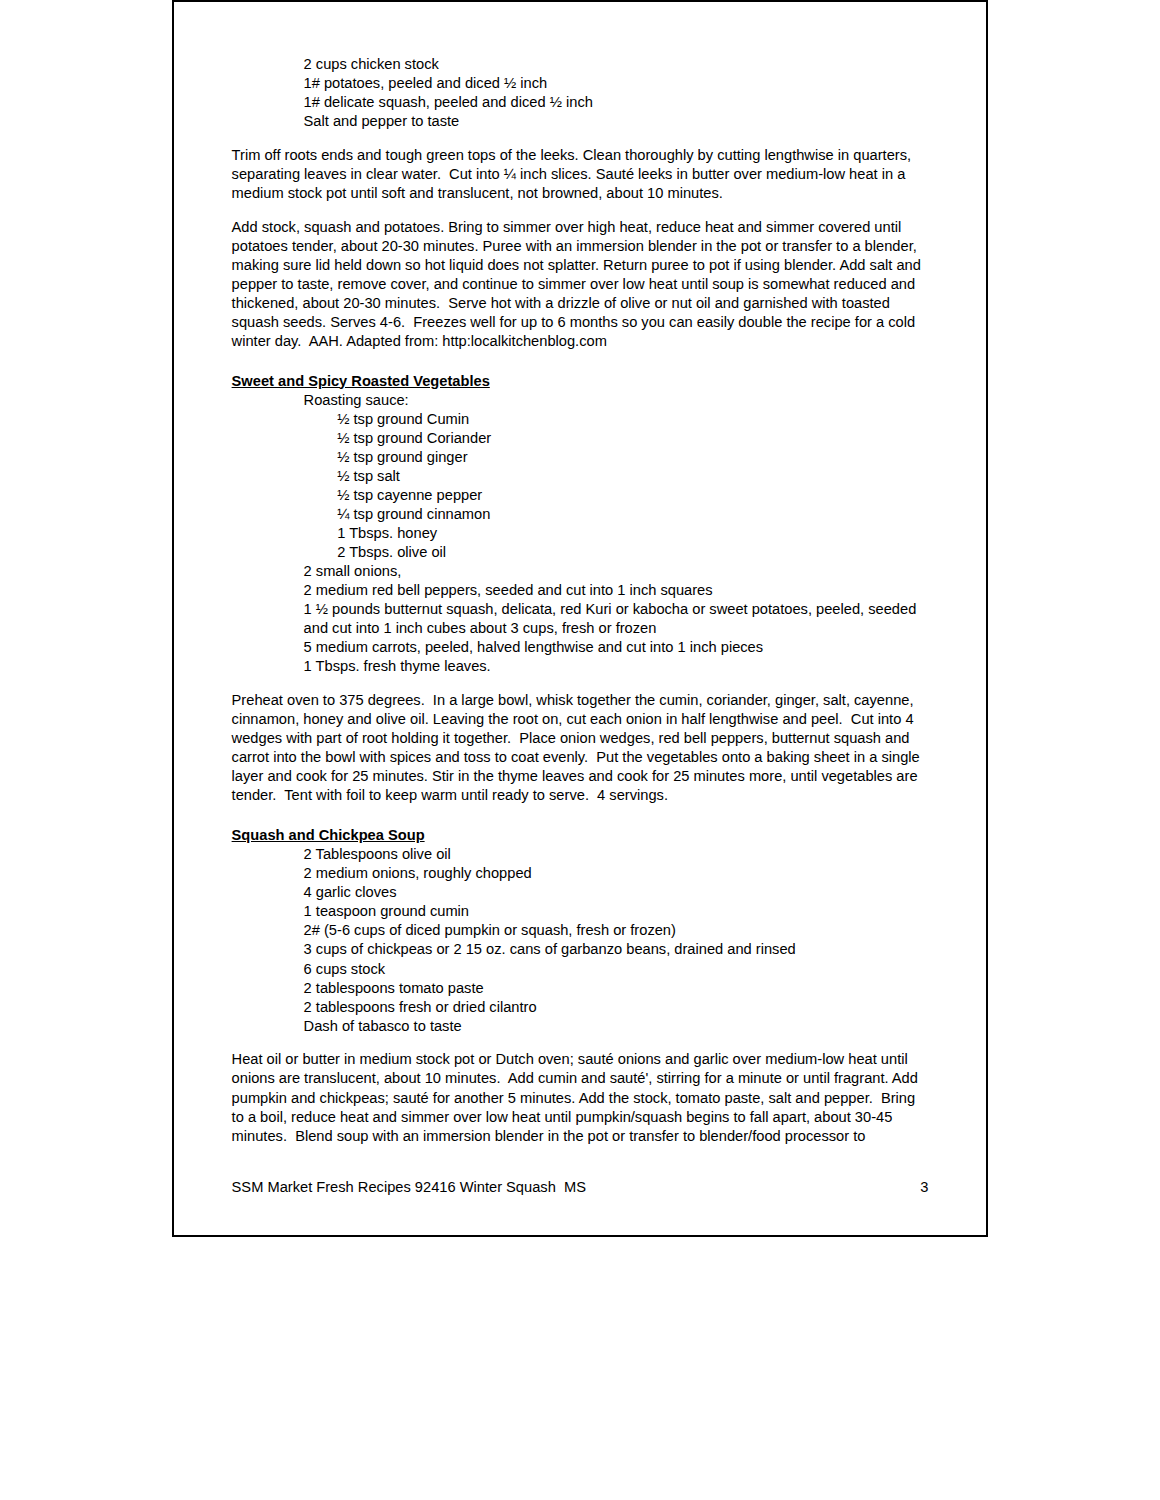2 cups chicken stock
1# potatoes, peeled and diced ½ inch
1# delicate squash, peeled and diced ½ inch
Salt and pepper to taste
Trim off roots ends and tough green tops of the leeks. Clean thoroughly by cutting lengthwise in quarters, separating leaves in clear water. Cut into ¼ inch slices. Sauté leeks in butter over medium-low heat in a medium stock pot until soft and translucent, not browned, about 10 minutes.
Add stock, squash and potatoes. Bring to simmer over high heat, reduce heat and simmer covered until potatoes tender, about 20-30 minutes. Puree with an immersion blender in the pot or transfer to a blender, making sure lid held down so hot liquid does not splatter. Return puree to pot if using blender. Add salt and pepper to taste, remove cover, and continue to simmer over low heat until soup is somewhat reduced and thickened, about 20-30 minutes. Serve hot with a drizzle of olive or nut oil and garnished with toasted squash seeds. Serves 4-6. Freezes well for up to 6 months so you can easily double the recipe for a cold winter day. AAH. Adapted from: http:localkitchenblog.com
Sweet and Spicy Roasted Vegetables
Roasting sauce:
½ tsp ground Cumin
½ tsp ground Coriander
½ tsp ground ginger
½ tsp salt
½ tsp cayenne pepper
¼ tsp ground cinnamon
1 Tbsps. honey
2 Tbsps. olive oil
2 small onions,
2 medium red bell peppers, seeded and cut into 1 inch squares
1 ½ pounds butternut squash, delicata, red Kuri or kabocha or sweet potatoes, peeled, seeded and cut into 1 inch cubes about 3 cups, fresh or frozen
5 medium carrots, peeled, halved lengthwise and cut into 1 inch pieces
1 Tbsps. fresh thyme leaves.
Preheat oven to 375 degrees. In a large bowl, whisk together the cumin, coriander, ginger, salt, cayenne, cinnamon, honey and olive oil. Leaving the root on, cut each onion in half lengthwise and peel. Cut into 4 wedges with part of root holding it together. Place onion wedges, red bell peppers, butternut squash and carrot into the bowl with spices and toss to coat evenly. Put the vegetables onto a baking sheet in a single layer and cook for 25 minutes. Stir in the thyme leaves and cook for 25 minutes more, until vegetables are tender. Tent with foil to keep warm until ready to serve. 4 servings.
Squash and Chickpea Soup
2 Tablespoons olive oil
2 medium onions, roughly chopped
4 garlic cloves
1 teaspoon ground cumin
2# (5-6 cups of diced pumpkin or squash, fresh or frozen)
3 cups of chickpeas or 2 15 oz. cans of garbanzo beans, drained and rinsed
6 cups stock
2 tablespoons tomato paste
2 tablespoons fresh or dried cilantro
Dash of tabasco to taste
Heat oil or butter in medium stock pot or Dutch oven; sauté onions and garlic over medium-low heat until onions are translucent, about 10 minutes. Add cumin and sauté', stirring for a minute or until fragrant. Add pumpkin and chickpeas; sauté for another 5 minutes. Add the stock, tomato paste, salt and pepper. Bring to a boil, reduce heat and simmer over low heat until pumpkin/squash begins to fall apart, about 30-45 minutes. Blend soup with an immersion blender in the pot or transfer to blender/food processor to
SSM Market Fresh Recipes 92416 Winter Squash MS
3